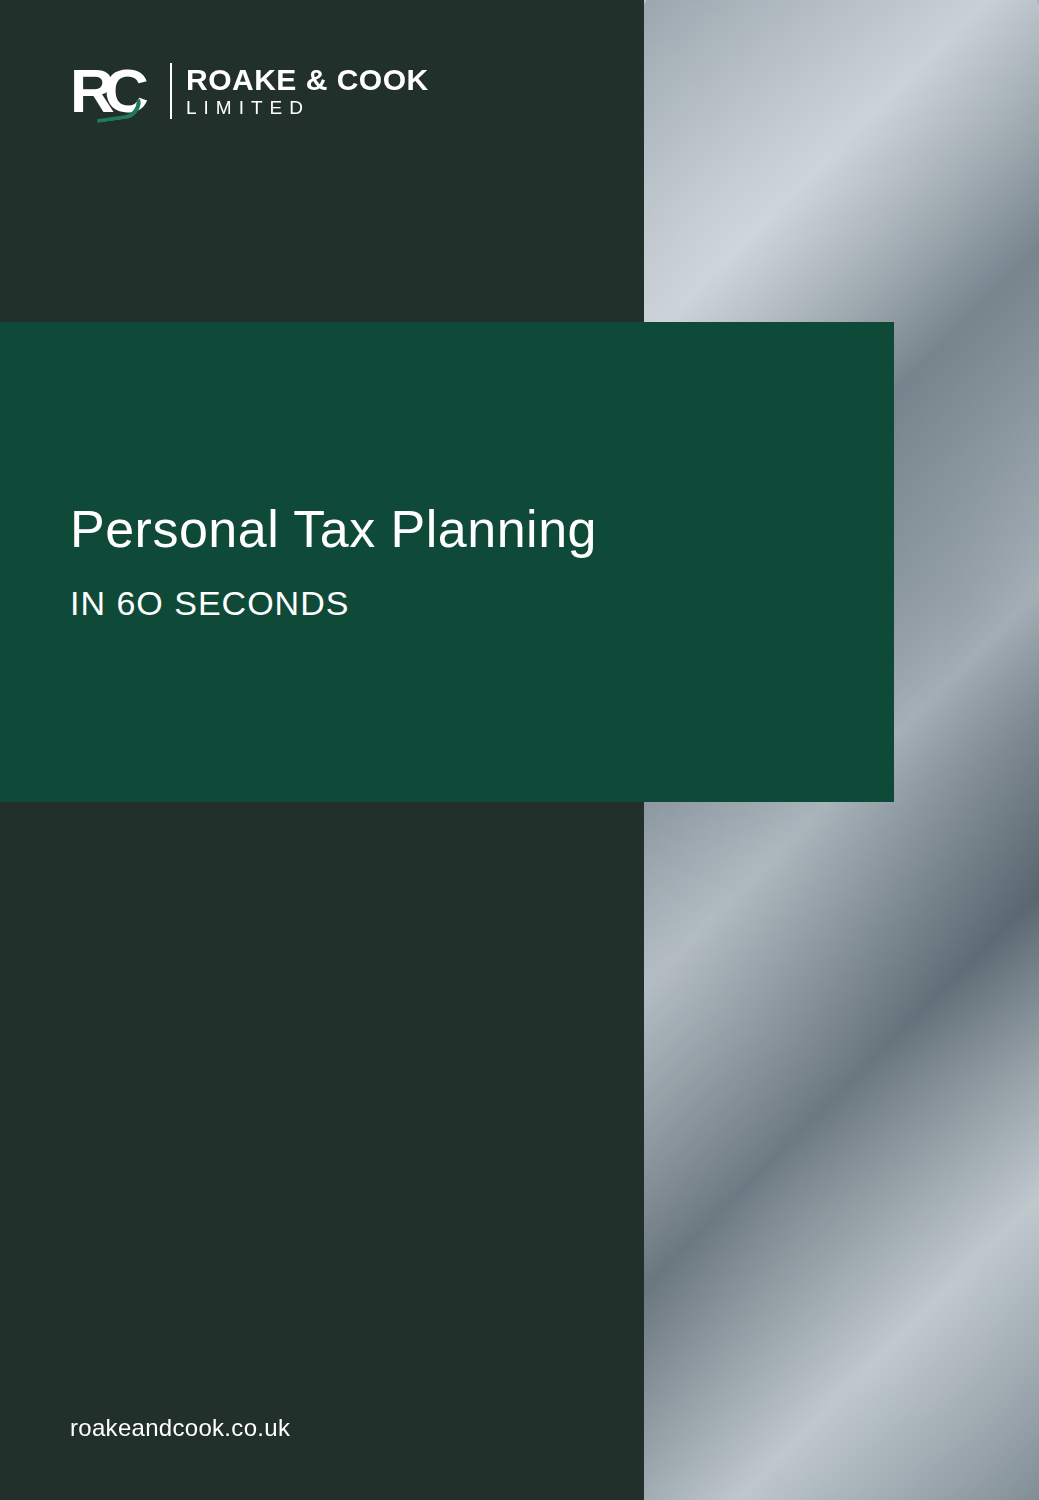R C
ROAKE & COOK
LIMITED
Personal Tax Planning
IN 6O SECONDS
roakeandcook.co.uk